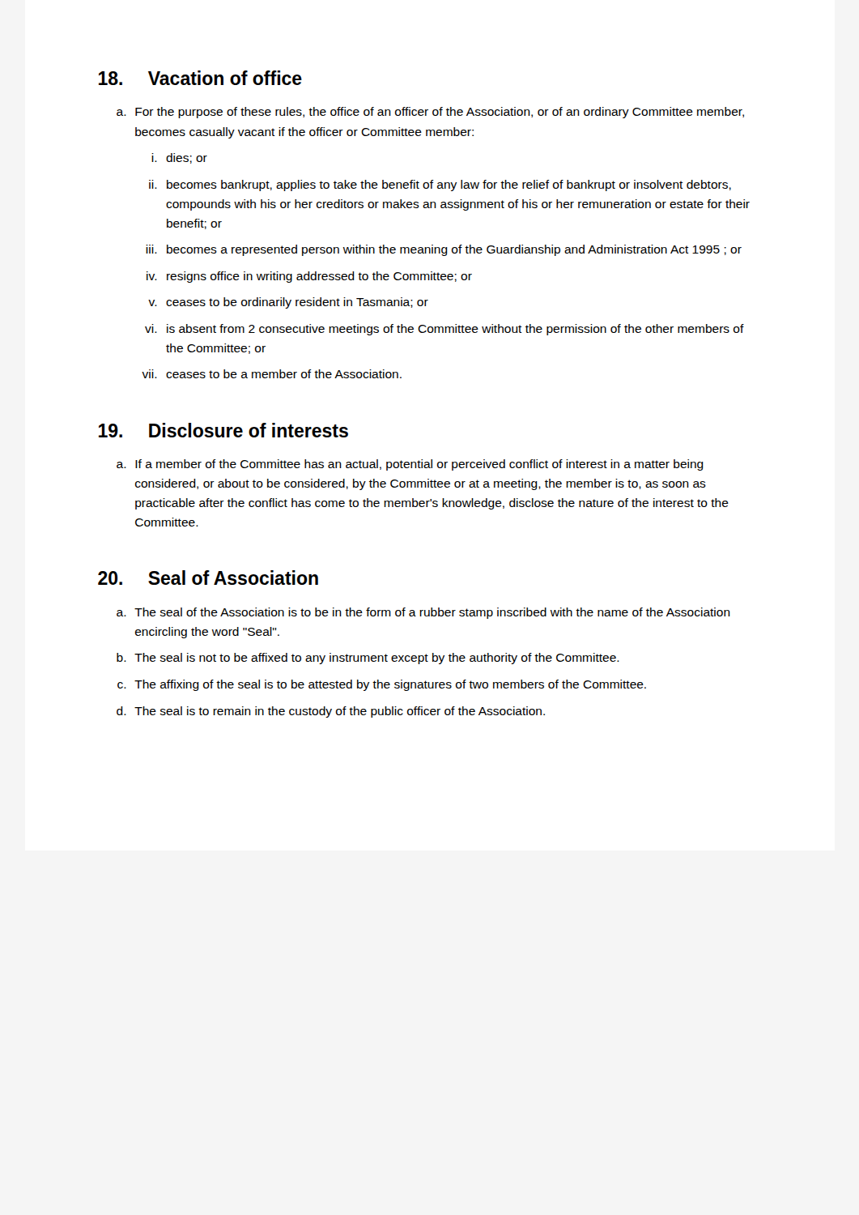18.
Vacation of office
For the purpose of these rules, the office of an officer of the Association, or of an ordinary Committee member, becomes casually vacant if the officer or Committee member:
dies; or
becomes bankrupt, applies to take the benefit of any law for the relief of bankrupt or insolvent debtors, compounds with his or her creditors or makes an assignment of his or her remuneration or estate for their benefit; or
becomes a represented person within the meaning of the Guardianship and Administration Act 1995 ; or
resigns office in writing addressed to the Committee; or
ceases to be ordinarily resident in Tasmania; or
is absent from 2 consecutive meetings of the Committee without the permission of the other members of the Committee; or
ceases to be a member of the Association.
19.
Disclosure of interests
If a member of the Committee has an actual, potential or perceived conflict of interest in a matter being considered, or about to be considered, by the Committee or at a meeting, the member is to, as soon as practicable after the conflict has come to the member's knowledge, disclose the nature of the interest to the Committee.
20.
Seal of Association
The seal of the Association is to be in the form of a rubber stamp inscribed with the name of the Association encircling the word "Seal".
The seal is not to be affixed to any instrument except by the authority of the Committee.
The affixing of the seal is to be attested by the signatures of two members of the Committee.
The seal is to remain in the custody of the public officer of the Association.